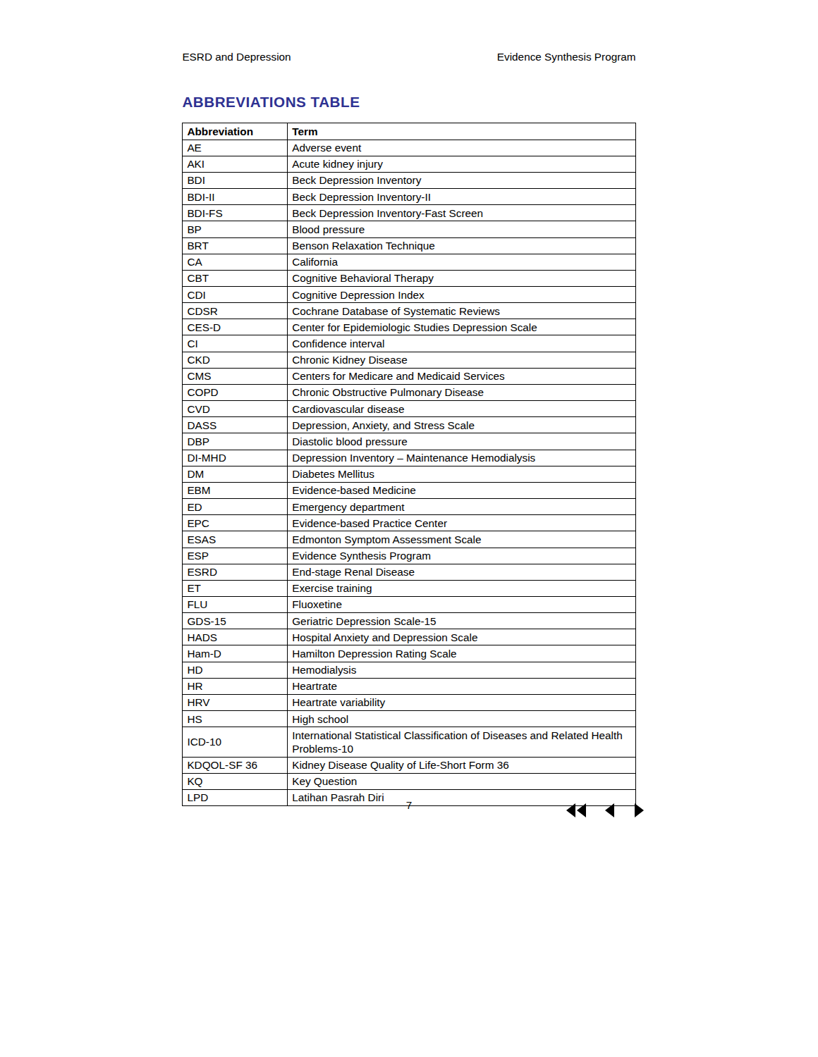ESRD and Depression Evidence Synthesis Program
ABBREVIATIONS TABLE
| Abbreviation | Term |
| --- | --- |
| AE | Adverse event |
| AKI | Acute kidney injury |
| BDI | Beck Depression Inventory |
| BDI-II | Beck Depression Inventory-II |
| BDI-FS | Beck Depression Inventory-Fast Screen |
| BP | Blood pressure |
| BRT | Benson Relaxation Technique |
| CA | California |
| CBT | Cognitive Behavioral Therapy |
| CDI | Cognitive Depression Index |
| CDSR | Cochrane Database of Systematic Reviews |
| CES-D | Center for Epidemiologic Studies Depression Scale |
| CI | Confidence interval |
| CKD | Chronic Kidney Disease |
| CMS | Centers for Medicare and Medicaid Services |
| COPD | Chronic Obstructive Pulmonary Disease |
| CVD | Cardiovascular disease |
| DASS | Depression, Anxiety, and Stress Scale |
| DBP | Diastolic blood pressure |
| DI-MHD | Depression Inventory – Maintenance Hemodialysis |
| DM | Diabetes Mellitus |
| EBM | Evidence-based Medicine |
| ED | Emergency department |
| EPC | Evidence-based Practice Center |
| ESAS | Edmonton Symptom Assessment Scale |
| ESP | Evidence Synthesis Program |
| ESRD | End-stage Renal Disease |
| ET | Exercise training |
| FLU | Fluoxetine |
| GDS-15 | Geriatric Depression Scale-15 |
| HADS | Hospital Anxiety and Depression Scale |
| Ham-D | Hamilton Depression Rating Scale |
| HD | Hemodialysis |
| HR | Heartrate |
| HRV | Heartrate variability |
| HS | High school |
| ICD-10 | International Statistical Classification of Diseases and Related Health Problems-10 |
| KDQOL-SF 36 | Kidney Disease Quality of Life-Short Form 36 |
| KQ | Key Question |
| LPD | Latihan Pasrah Diri |
7